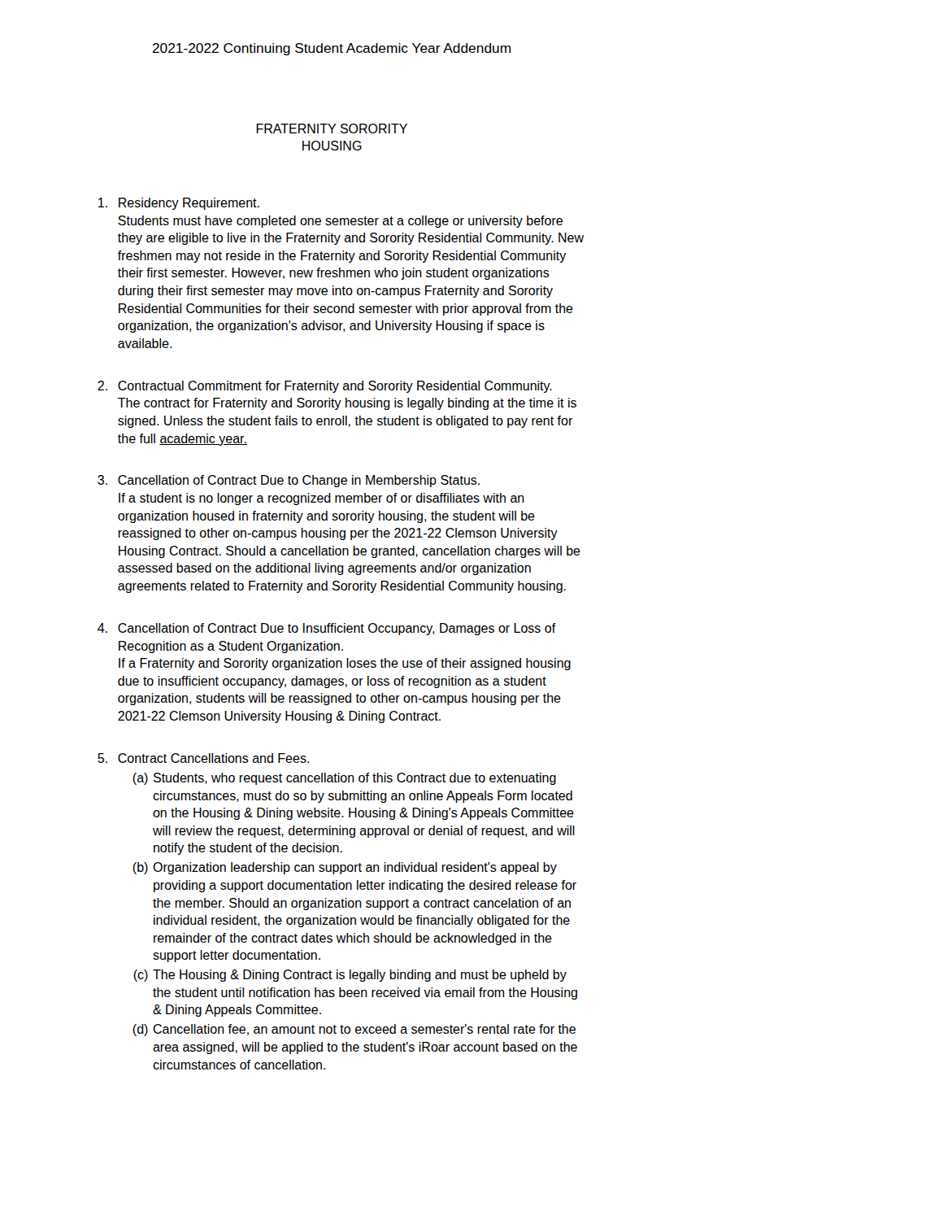2021-2022 Continuing Student Academic Year Addendum
FRATERNITY SORORITY
HOUSING
Residency Requirement. Students must have completed one semester at a college or university before they are eligible to live in the Fraternity and Sorority Residential Community. New freshmen may not reside in the Fraternity and Sorority Residential Community their first semester. However, new freshmen who join student organizations during their first semester may move into on-campus Fraternity and Sorority Residential Communities for their second semester with prior approval from the organization, the organization's advisor, and University Housing if space is available.
Contractual Commitment for Fraternity and Sorority Residential Community. The contract for Fraternity and Sorority housing is legally binding at the time it is signed. Unless the student fails to enroll, the student is obligated to pay rent for the full academic year.
Cancellation of Contract Due to Change in Membership Status. If a student is no longer a recognized member of or disaffiliates with an organization housed in fraternity and sorority housing, the student will be reassigned to other on-campus housing per the 2021-22 Clemson University Housing Contract. Should a cancellation be granted, cancellation charges will be assessed based on the additional living agreements and/or organization agreements related to Fraternity and Sorority Residential Community housing.
Cancellation of Contract Due to Insufficient Occupancy, Damages or Loss of Recognition as a Student Organization. If a Fraternity and Sorority organization loses the use of their assigned housing due to insufficient occupancy, damages, or loss of recognition as a student organization, students will be reassigned to other on-campus housing per the 2021-22 Clemson University Housing & Dining Contract.
Contract Cancellations and Fees.
Students, who request cancellation of this Contract due to extenuating circumstances, must do so by submitting an online Appeals Form located on the Housing & Dining website. Housing & Dining's Appeals Committee will review the request, determining approval or denial of request, and will notify the student of the decision.
Organization leadership can support an individual resident's appeal by providing a support documentation letter indicating the desired release for the member. Should an organization support a contract cancelation of an individual resident, the organization would be financially obligated for the remainder of the contract dates which should be acknowledged in the support letter documentation.
The Housing & Dining Contract is legally binding and must be upheld by the student until notification has been received via email from the Housing & Dining Appeals Committee.
Cancellation fee, an amount not to exceed a semester's rental rate for the area assigned, will be applied to the student's iRoar account based on the circumstances of cancellation.